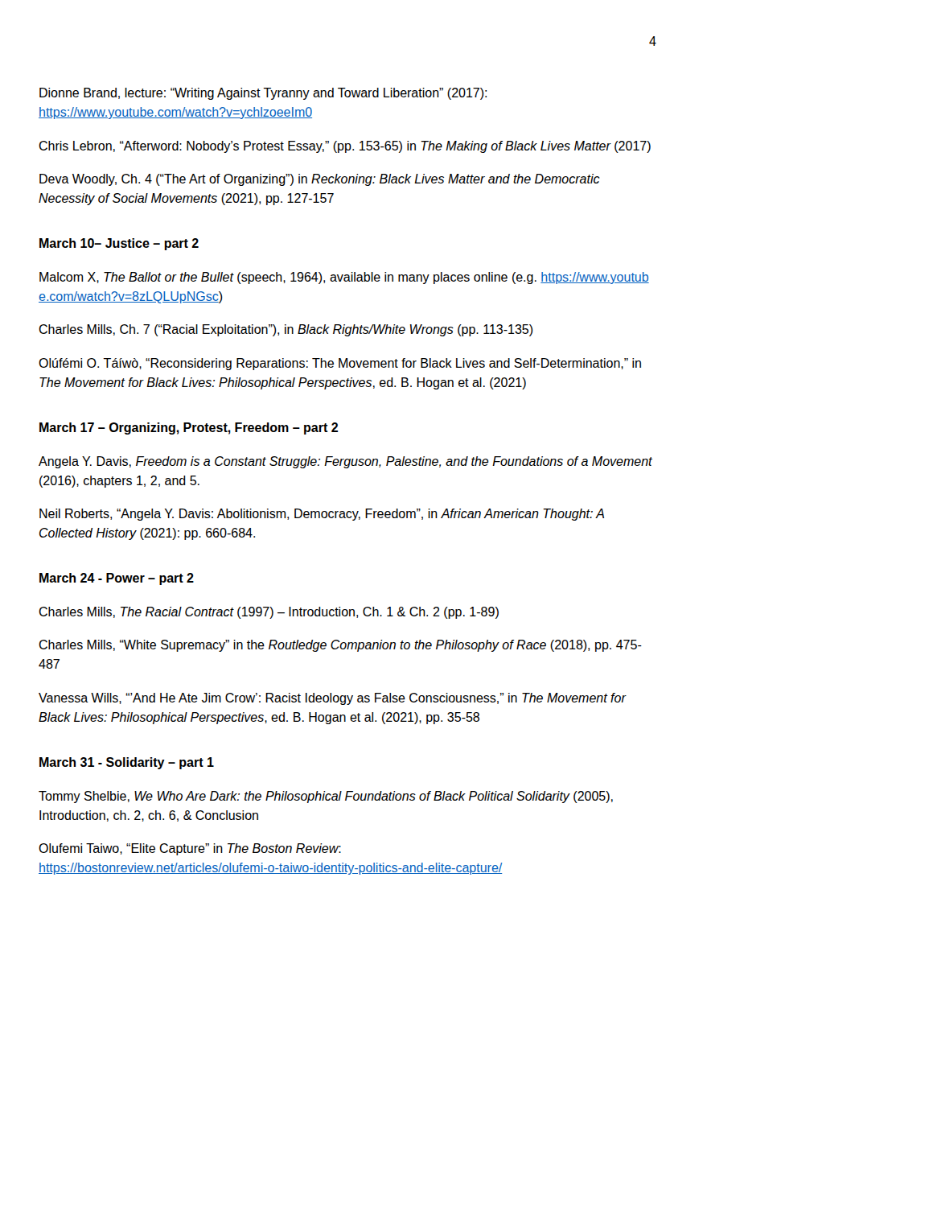4
Dionne Brand, lecture: “Writing Against Tyranny and Toward Liberation” (2017):
https://www.youtube.com/watch?v=ychlzoeeIm0
Chris Lebron, “Afterword: Nobody’s Protest Essay,” (pp. 153-65) in The Making of Black Lives Matter (2017)
Deva Woodly, Ch. 4 (“The Art of Organizing”) in Reckoning: Black Lives Matter and the Democratic Necessity of Social Movements (2021), pp. 127-157
March 10– Justice – part 2
Malcom X, The Ballot or the Bullet (speech, 1964), available in many places online (e.g. https://www.youtube.com/watch?v=8zLQLUpNGsc)
Charles Mills, Ch. 7 (“Racial Exploitation”), in Black Rights/White Wrongs (pp. 113-135)
Olúfémi O. Táíwò, “Reconsidering Reparations: The Movement for Black Lives and Self-Determination,” in The Movement for Black Lives: Philosophical Perspectives, ed. B. Hogan et al. (2021)
March 17 – Organizing, Protest, Freedom – part 2
Angela Y. Davis, Freedom is a Constant Struggle: Ferguson, Palestine, and the Foundations of a Movement (2016), chapters 1, 2, and 5.
Neil Roberts, “Angela Y. Davis: Abolitionism, Democracy, Freedom”, in African American Thought: A Collected History (2021): pp. 660-684.
March 24 - Power – part 2
Charles Mills, The Racial Contract (1997) – Introduction, Ch. 1 & Ch. 2 (pp. 1-89)
Charles Mills, “White Supremacy” in the Routledge Companion to the Philosophy of Race (2018), pp. 475-487
Vanessa Wills, “’And He Ate Jim Crow’: Racist Ideology as False Consciousness,” in The Movement for Black Lives: Philosophical Perspectives, ed. B. Hogan et al. (2021), pp. 35-58
March 31 - Solidarity – part 1
Tommy Shelbie, We Who Are Dark: the Philosophical Foundations of Black Political Solidarity (2005), Introduction, ch. 2, ch. 6, & Conclusion
Olufemi Taiwo, “Elite Capture” in The Boston Review:
https://bostonreview.net/articles/olufemi-o-taiwo-identity-politics-and-elite-capture/